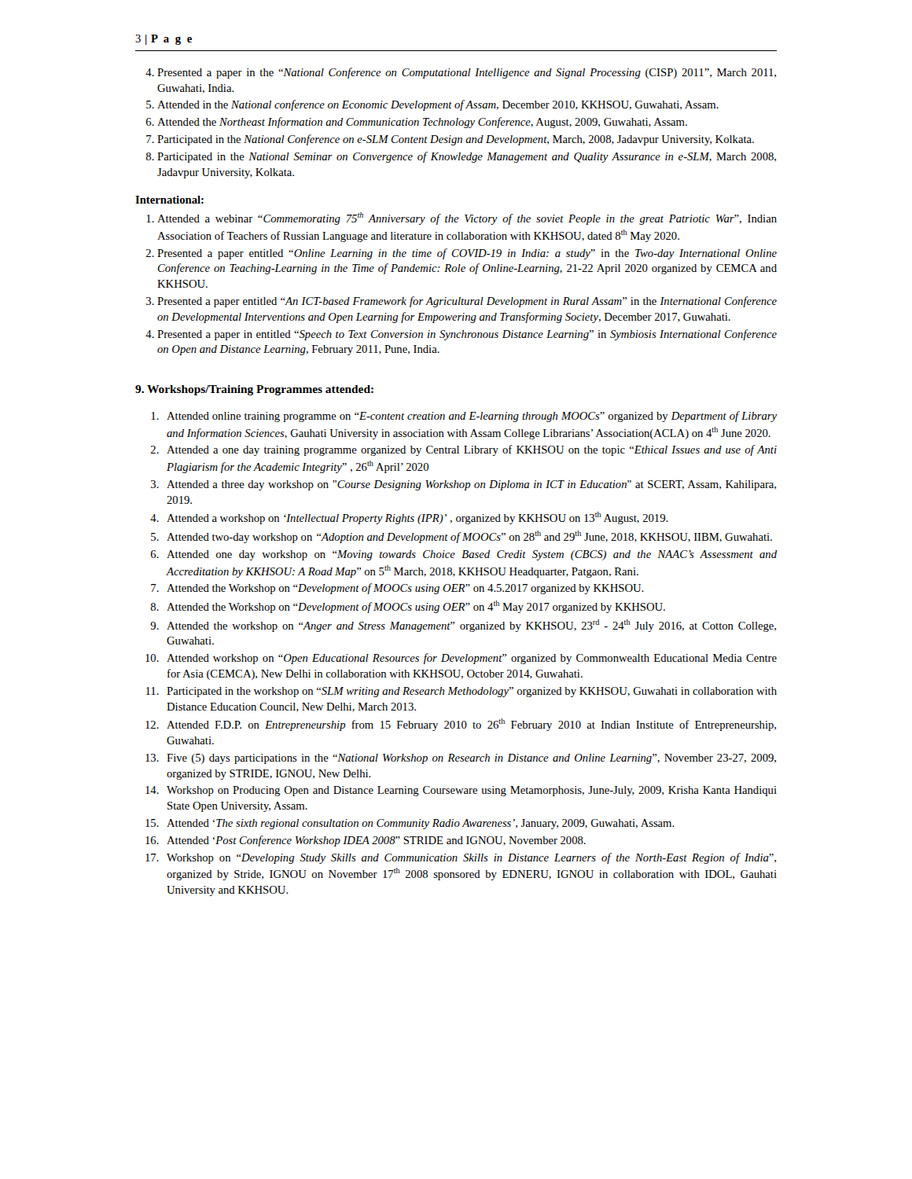3 | P a g e
Presented a paper in the “National Conference on Computational Intelligence and Signal Processing (CISP) 2011”, March 2011, Guwahati, India.
Attended in the National conference on Economic Development of Assam, December 2010, KKHSOU, Guwahati, Assam.
Attended the Northeast Information and Communication Technology Conference, August, 2009, Guwahati, Assam.
Participated in the National Conference on e-SLM Content Design and Development, March, 2008, Jadavpur University, Kolkata.
Participated in the National Seminar on Convergence of Knowledge Management and Quality Assurance in e-SLM, March 2008, Jadavpur University, Kolkata.
International:
Attended a webinar “Commemorating 75th Anniversary of the Victory of the soviet People in the great Patriotic War”, Indian Association of Teachers of Russian Language and literature in collaboration with KKHSOU, dated 8th May 2020.
Presented a paper entitled “Online Learning in the time of COVID-19 in India: a study” in the Two-day International Online Conference on Teaching-Learning in the Time of Pandemic: Role of Online-Learning, 21-22 April 2020 organized by CEMCA and KKHSOU.
Presented a paper entitled “An ICT-based Framework for Agricultural Development in Rural Assam” in the International Conference on Developmental Interventions and Open Learning for Empowering and Transforming Society, December 2017, Guwahati.
Presented a paper in entitled “Speech to Text Conversion in Synchronous Distance Learning” in Symbiosis International Conference on Open and Distance Learning, February 2011, Pune, India.
9. Workshops/Training Programmes attended:
Attended online training programme on “E-content creation and E-learning through MOOCs” organized by Department of Library and Information Sciences, Gauhati University in association with Assam College Librarians’ Association(ACLA) on 4th June 2020.
Attended a one day training programme organized by Central Library of KKHSOU on the topic “Ethical Issues and use of Anti Plagiarism for the Academic Integrity” , 26th April’ 2020
Attended a three day workshop on "Course Designing Workshop on Diploma in ICT in Education" at SCERT, Assam, Kahilipara, 2019.
Attended a workshop on ‘Intellectual Property Rights (IPR)’ , organized by KKHSOU on 13th August, 2019.
Attended two-day workshop on “Adoption and Development of MOOCs” on 28th and 29th June, 2018, KKHSOU, IIBM, Guwahati.
Attended one day workshop on “Moving towards Choice Based Credit System (CBCS) and the NAAC’s Assessment and Accreditation by KKHSOU: A Road Map” on 5th March, 2018, KKHSOU Headquarter, Patgaon, Rani.
Attended the Workshop on “Development of MOOCs using OER” on 4.5.2017 organized by KKHSOU.
Attended the Workshop on “Development of MOOCs using OER” on 4th May 2017 organized by KKHSOU.
Attended the workshop on “Anger and Stress Management” organized by KKHSOU, 23rd - 24th July 2016, at Cotton College, Guwahati.
Attended workshop on “Open Educational Resources for Development” organized by Commonwealth Educational Media Centre for Asia (CEMCA), New Delhi in collaboration with KKHSOU, October 2014, Guwahati.
Participated in the workshop on “SLM writing and Research Methodology” organized by KKHSOU, Guwahati in collaboration with Distance Education Council, New Delhi, March 2013.
Attended F.D.P. on Entrepreneurship from 15 February 2010 to 26th February 2010 at Indian Institute of Entrepreneurship, Guwahati.
Five (5) days participations in the “National Workshop on Research in Distance and Online Learning”, November 23-27, 2009, organized by STRIDE, IGNOU, New Delhi.
Workshop on Producing Open and Distance Learning Courseware using Metamorphosis, June-July, 2009, Krisha Kanta Handiqui State Open University, Assam.
Attended ‘The sixth regional consultation on Community Radio Awareness’, January, 2009, Guwahati, Assam.
Attended ‘Post Conference Workshop IDEA 2008” STRIDE and IGNOU, November 2008.
Workshop on “Developing Study Skills and Communication Skills in Distance Learners of the North-East Region of India”, organized by Stride, IGNOU on November 17th 2008 sponsored by EDNERU, IGNOU in collaboration with IDOL, Gauhati University and KKHSOU.